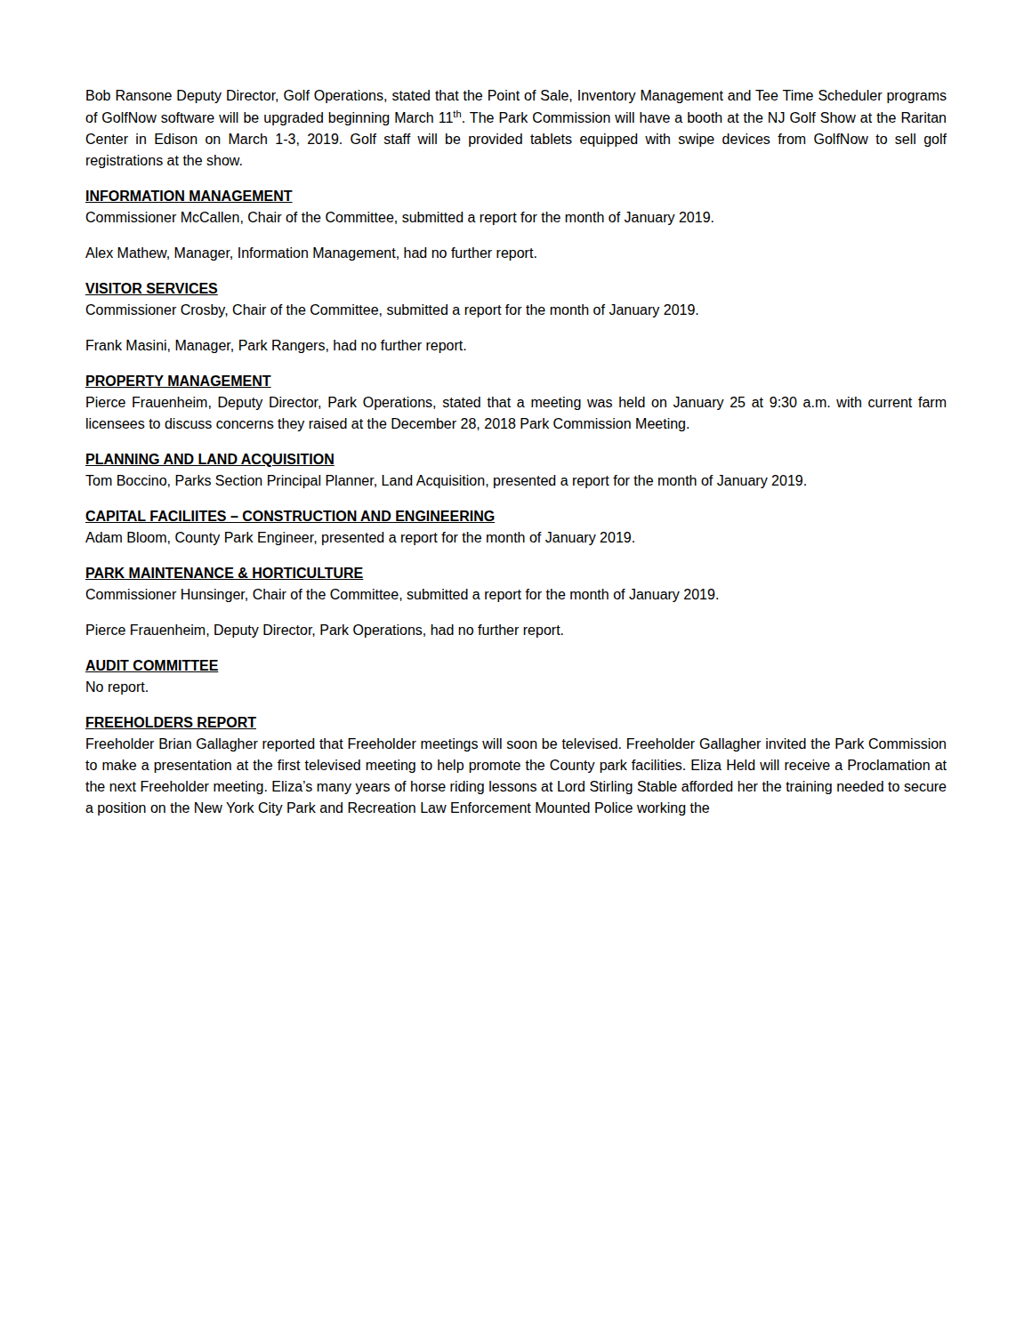Bob Ransone Deputy Director, Golf Operations, stated that the Point of Sale, Inventory Management and Tee Time Scheduler programs of GolfNow software will be upgraded beginning March 11th. The Park Commission will have a booth at the NJ Golf Show at the Raritan Center in Edison on March 1-3, 2019. Golf staff will be provided tablets equipped with swipe devices from GolfNow to sell golf registrations at the show.
Information Management
Commissioner McCallen, Chair of the Committee, submitted a report for the month of January 2019.
Alex Mathew, Manager, Information Management, had no further report.
Visitor Services
Commissioner Crosby, Chair of the Committee, submitted a report for the month of January 2019.
Frank Masini, Manager, Park Rangers, had no further report.
Property Management
Pierce Frauenheim, Deputy Director, Park Operations, stated that a meeting was held on January 25 at 9:30 a.m. with current farm licensees to discuss concerns they raised at the December 28, 2018 Park Commission Meeting.
Planning and Land Acquisition
Tom Boccino, Parks Section Principal Planner, Land Acquisition, presented a report for the month of January 2019.
Capital Faciliites – Construction and Engineering
Adam Bloom, County Park Engineer, presented a report for the month of January 2019.
Park Maintenance & Horticulture
Commissioner Hunsinger, Chair of the Committee, submitted a report for the month of January 2019.
Pierce Frauenheim, Deputy Director, Park Operations, had no further report.
Audit Committee
No report.
Freeholders Report
Freeholder Brian Gallagher reported that Freeholder meetings will soon be televised. Freeholder Gallagher invited the Park Commission to make a presentation at the first televised meeting to help promote the County park facilities. Eliza Held will receive a Proclamation at the next Freeholder meeting. Eliza’s many years of horse riding lessons at Lord Stirling Stable afforded her the training needed to secure a position on the New York City Park and Recreation Law Enforcement Mounted Police working the